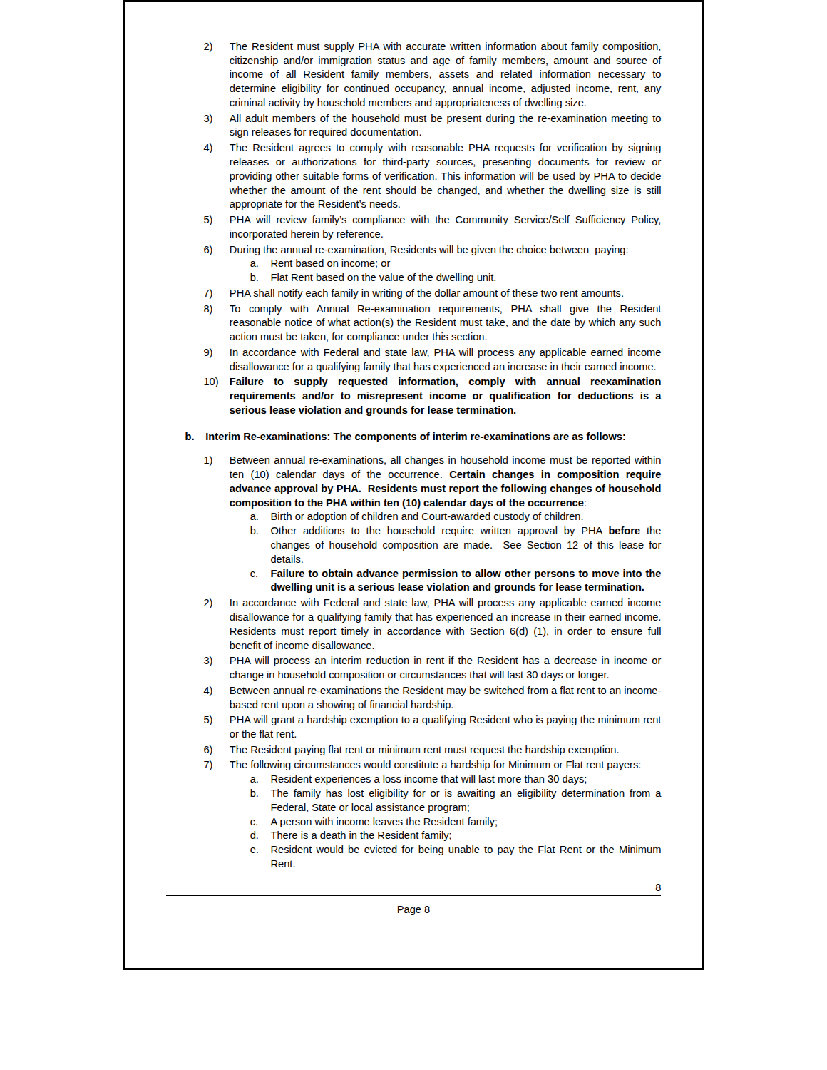2) The Resident must supply PHA with accurate written information about family composition, citizenship and/or immigration status and age of family members, amount and source of income of all Resident family members, assets and related information necessary to determine eligibility for continued occupancy, annual income, adjusted income, rent, any criminal activity by household members and appropriateness of dwelling size.
3) All adult members of the household must be present during the re-examination meeting to sign releases for required documentation.
4) The Resident agrees to comply with reasonable PHA requests for verification by signing releases or authorizations for third-party sources, presenting documents for review or providing other suitable forms of verification. This information will be used by PHA to decide whether the amount of the rent should be changed, and whether the dwelling size is still appropriate for the Resident’s needs.
5) PHA will review family’s compliance with the Community Service/Self Sufficiency Policy, incorporated herein by reference.
6) During the annual re-examination, Residents will be given the choice between paying:
a. Rent based on income; or
b. Flat Rent based on the value of the dwelling unit.
7) PHA shall notify each family in writing of the dollar amount of these two rent amounts.
8) To comply with Annual Re-examination requirements, PHA shall give the Resident reasonable notice of what action(s) the Resident must take, and the date by which any such action must be taken, for compliance under this section.
9) In accordance with Federal and state law, PHA will process any applicable earned income disallowance for a qualifying family that has experienced an increase in their earned income.
10) Failure to supply requested information, comply with annual reexamination requirements and/or to misrepresent income or qualification for deductions is a serious lease violation and grounds for lease termination.
b. Interim Re-examinations: The components of interim re-examinations are as follows:
1) Between annual re-examinations, all changes in household income must be reported within ten (10) calendar days of the occurrence. Certain changes in composition require advance approval by PHA. Residents must report the following changes of household composition to the PHA within ten (10) calendar days of the occurrence:
a. Birth or adoption of children and Court-awarded custody of children.
b. Other additions to the household require written approval by PHA before the changes of household composition are made. See Section 12 of this lease for details.
c. Failure to obtain advance permission to allow other persons to move into the dwelling unit is a serious lease violation and grounds for lease termination.
2) In accordance with Federal and state law, PHA will process any applicable earned income disallowance for a qualifying family that has experienced an increase in their earned income. Residents must report timely in accordance with Section 6(d) (1), in order to ensure full benefit of income disallowance.
3) PHA will process an interim reduction in rent if the Resident has a decrease in income or change in household composition or circumstances that will last 30 days or longer.
4) Between annual re-examinations the Resident may be switched from a flat rent to an income-based rent upon a showing of financial hardship.
5) PHA will grant a hardship exemption to a qualifying Resident who is paying the minimum rent or the flat rent.
6) The Resident paying flat rent or minimum rent must request the hardship exemption.
7) The following circumstances would constitute a hardship for Minimum or Flat rent payers:
a. Resident experiences a loss income that will last more than 30 days;
b. The family has lost eligibility for or is awaiting an eligibility determination from a Federal, State or local assistance program;
c. A person with income leaves the Resident family;
d. There is a death in the Resident family;
e. Resident would be evicted for being unable to pay the Flat Rent or the Minimum Rent.
8
Page 8